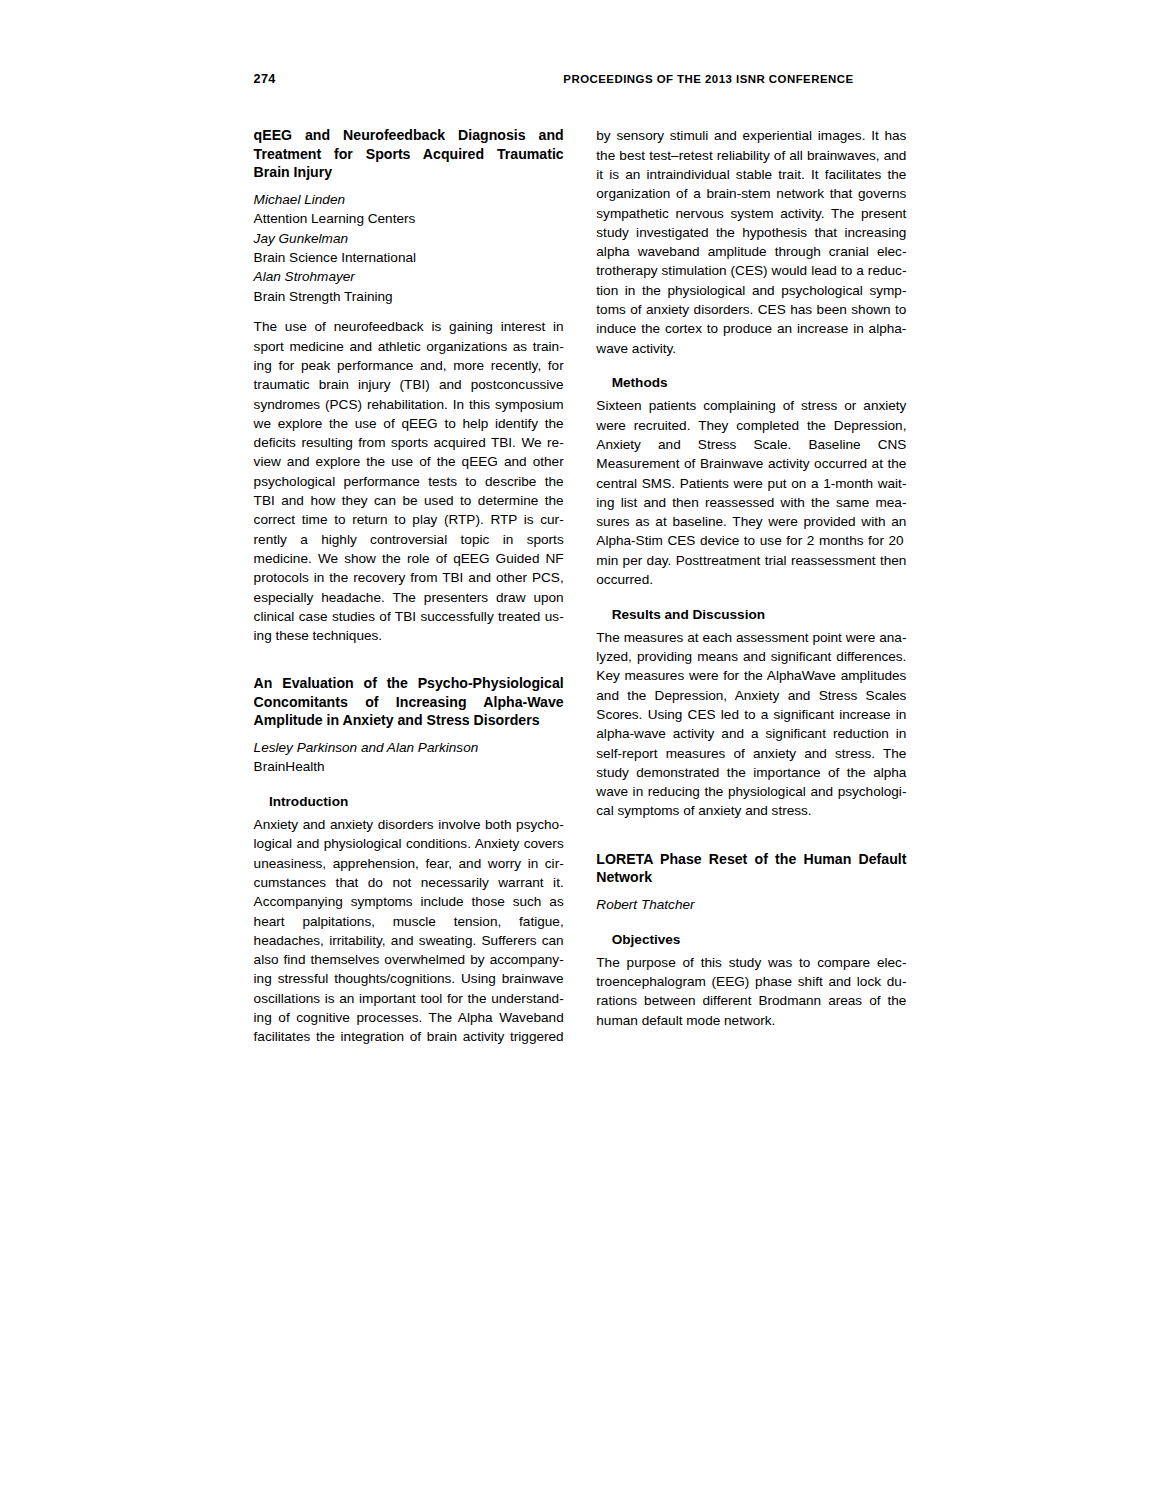274 Proceedings of the 2013 ISNR Conference
qEEG and Neurofeedback Diagnosis and Treatment for Sports Acquired Traumatic Brain Injury
Michael Linden
Attention Learning Centers
Jay Gunkelman
Brain Science International
Alan Strohmayer
Brain Strength Training
The use of neurofeedback is gaining interest in sport medicine and athletic organizations as training for peak performance and, more recently, for traumatic brain injury (TBI) and postconcussive syndromes (PCS) rehabilitation. In this symposium we explore the use of qEEG to help identify the deficits resulting from sports acquired TBI. We review and explore the use of the qEEG and other psychological performance tests to describe the TBI and how they can be used to determine the correct time to return to play (RTP). RTP is currently a highly controversial topic in sports medicine. We show the role of qEEG Guided NF protocols in the recovery from TBI and other PCS, especially headache. The presenters draw upon clinical case studies of TBI successfully treated using these techniques.
An Evaluation of the Psycho-Physiological Concomitants of Increasing Alpha-Wave Amplitude in Anxiety and Stress Disorders
Lesley Parkinson and Alan Parkinson
BrainHealth
Introduction
Anxiety and anxiety disorders involve both psychological and physiological conditions. Anxiety covers uneasiness, apprehension, fear, and worry in circumstances that do not necessarily warrant it. Accompanying symptoms include those such as heart palpitations, muscle tension, fatigue, headaches, irritability, and sweating. Sufferers can also find themselves overwhelmed by accompanying stressful thoughts/cognitions. Using brainwave oscillations is an important tool for the understanding of cognitive processes. The Alpha Waveband facilitates the integration of brain activity triggered by sensory stimuli and experiential images. It has the best test–retest reliability of all brainwaves, and it is an intraindividual stable trait. It facilitates the organization of a brain-stem network that governs sympathetic nervous system activity. The present study investigated the hypothesis that increasing alpha waveband amplitude through cranial electrotherapy stimulation (CES) would lead to a reduction in the physiological and psychological symptoms of anxiety disorders. CES has been shown to induce the cortex to produce an increase in alpha-wave activity.
Methods
Sixteen patients complaining of stress or anxiety were recruited. They completed the Depression, Anxiety and Stress Scale. Baseline CNS Measurement of Brainwave activity occurred at the central SMS. Patients were put on a 1-month waiting list and then reassessed with the same measures as at baseline. They were provided with an Alpha-Stim CES device to use for 2 months for 20 min per day. Posttreatment trial reassessment then occurred.
Results and Discussion
The measures at each assessment point were analyzed, providing means and significant differences. Key measures were for the AlphaWave amplitudes and the Depression, Anxiety and Stress Scales Scores. Using CES led to a significant increase in alpha-wave activity and a significant reduction in self-report measures of anxiety and stress. The study demonstrated the importance of the alpha wave in reducing the physiological and psychological symptoms of anxiety and stress.
LORETA Phase Reset of the Human Default Network
Robert Thatcher
Objectives
The purpose of this study was to compare electroencephalogram (EEG) phase shift and lock durations between different Brodmann areas of the human default mode network.